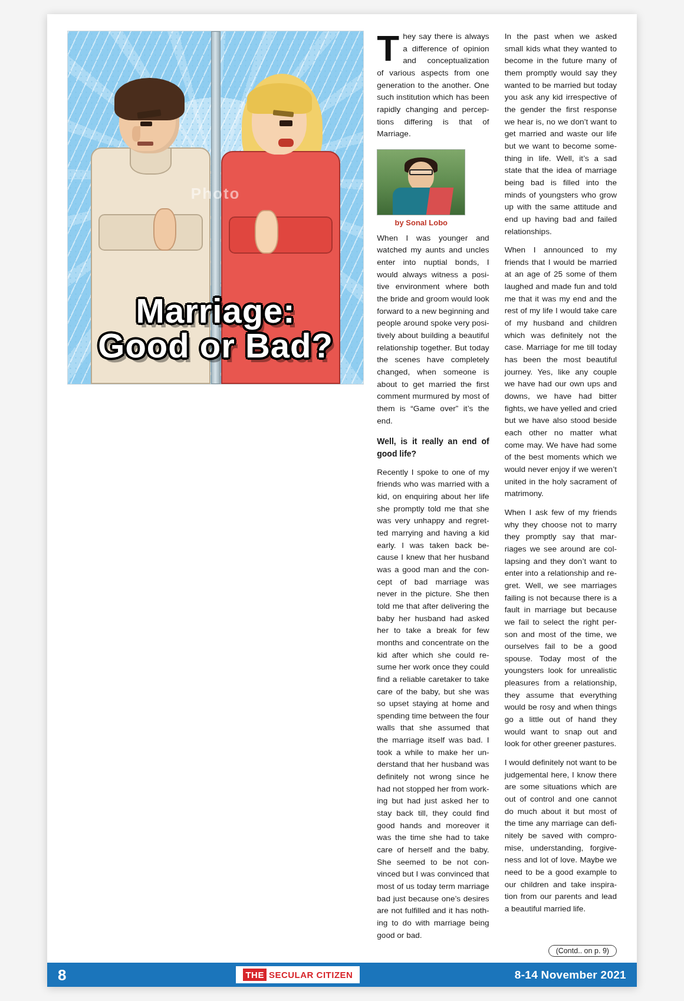Photo
Marriage:
Good or Bad?
They say there is always a difference of opinion and conceptualization of various aspects from one generation to the another. One such institution which has been rapidly changing and perceptions differing is that of Marriage.
by Sonal Lobo
When I was younger and watched my aunts and uncles enter into nuptial bonds, I would always witness a positive environment where both the bride and groom would look forward to a new beginning and people around spoke very positively about building a beautiful relationship together. But today the scenes have completely changed, when someone is about to get married the first comment murmured by most of them is “Game over” it’s the end.
Well, is it really an end of good life?
Recently I spoke to one of my friends who was married with a kid, on enquiring about her life she promptly told me that she was very unhappy and regretted marrying and having a kid early. I was taken back because I knew that her husband was a good man and the concept of bad marriage was never in the picture. She then told me that after delivering the baby her husband had asked her to take a break for few months and concentrate on the kid after which she could resume her work once they could find a reliable caretaker to take care of the baby, but she was so upset staying at home and spending time between the four walls that she assumed that the marriage itself was bad. I took a while to make her understand that her husband was definitely not wrong since he had not stopped her from working but had just asked her to stay back till, they could find good hands and moreover it was the time she had to take care of herself and the baby. She seemed to be not convinced but I was convinced that most of us today term marriage bad just because one’s desires are not fulfilled and it has nothing to do with marriage being good or bad.
In the past when we asked small kids what they wanted to become in the future many of them promptly would say they wanted to be married but today you ask any kid irrespective of the gender the first response we hear is, no we don’t want to get married and waste our life but we want to become something in life. Well, it’s a sad state that the idea of marriage being bad is filled into the minds of youngsters who grow up with the same attitude and end up having bad and failed relationships.
When I announced to my friends that I would be married at an age of 25 some of them laughed and made fun and told me that it was my end and the rest of my life I would take care of my husband and children which was definitely not the case. Marriage for me till today has been the most beautiful journey. Yes, like any couple we have had our own ups and downs, we have had bitter fights, we have yelled and cried but we have also stood beside each other no matter what come may. We have had some of the best moments which we would never enjoy if we weren’t united in the holy sacrament of matrimony.
When I ask few of my friends why they choose not to marry they promptly say that marriages we see around are collapsing and they don’t want to enter into a relationship and regret. Well, we see marriages failing is not because there is a fault in marriage but because we fail to select the right person and most of the time, we ourselves fail to be a good spouse. Today most of the youngsters look for unrealistic pleasures from a relationship, they assume that everything would be rosy and when things go a little out of hand they would want to snap out and look for other greener pastures.
I would definitely not want to be judgemental here, I know there are some situations which are out of control and one cannot do much about it but most of the time any marriage can definitely be saved with compromise, understanding, forgiveness and lot of love. Maybe we need to be a good example to our children and take inspiration from our parents and lead a beautiful married life.
(Contd.. on p. 9)
8
THESECULAR CITIZEN
8-14 November 2021